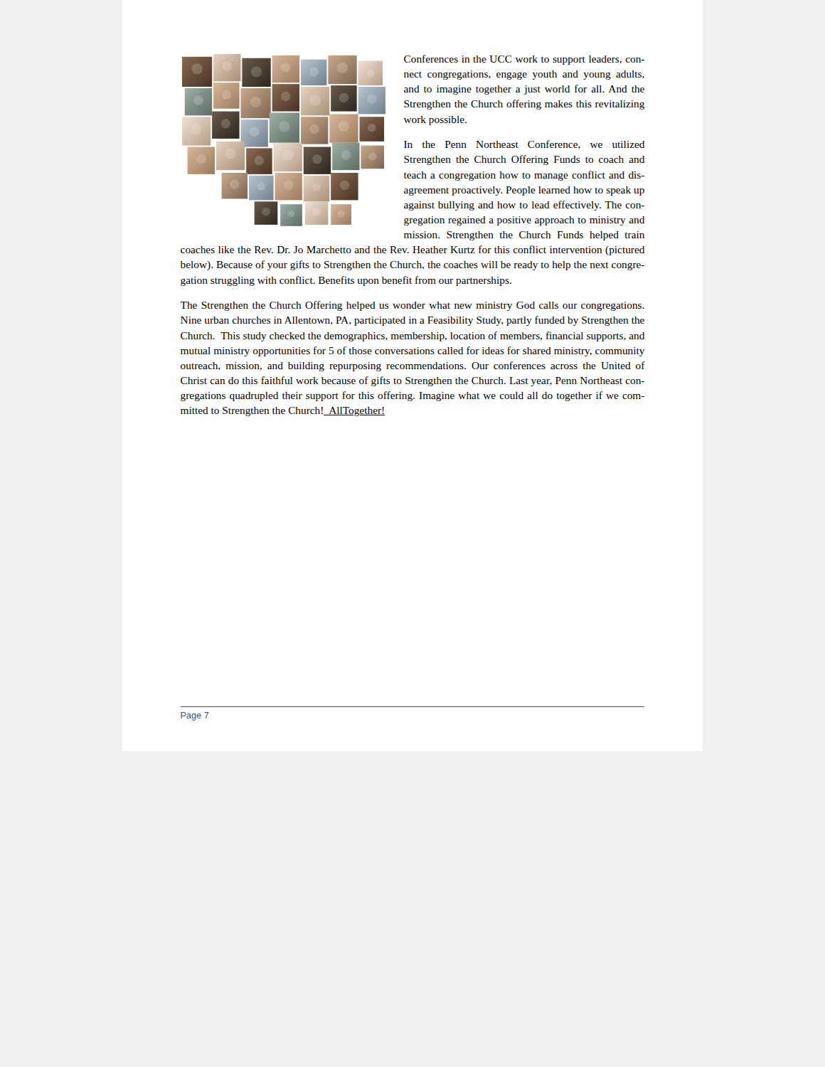Conferences in the UCC work to support leaders, connect congregations, engage youth and young adults, and to imagine together a just world for all. And the Strengthen the Church offering makes this revitalizing work possible.
In the Penn Northeast Conference, we utilized Strengthen the Church Offering Funds to coach and teach a congregation how to manage conflict and disagreement proactively. People learned how to speak up against bullying and how to lead effectively. The congregation regained a positive approach to ministry and mission. Strengthen the Church Funds helped train coaches like the Rev. Dr. Jo Marchetto and the Rev. Heather Kurtz for this conflict intervention (pictured below). Because of your gifts to Strengthen the Church, the coaches will be ready to help the next congregation struggling with conflict. Benefits upon benefit from our partnerships.
The Strengthen the Church Offering helped us wonder what new ministry God calls our congregations. Nine urban churches in Allentown, PA, participated in a Feasibility Study, partly funded by Strengthen the Church. This study checked the demographics, membership, location of members, financial supports, and mutual ministry opportunities for 5 of those conversations called for ideas for shared ministry, community outreach, mission, and building repurposing recommendations. Our conferences across the United of Christ can do this faithful work because of gifts to Strengthen the Church. Last year, Penn Northeast congregations quadrupled their support for this offering. Imagine what we could all do together if we committed to Strengthen the Church! AllTogether!
Page 7